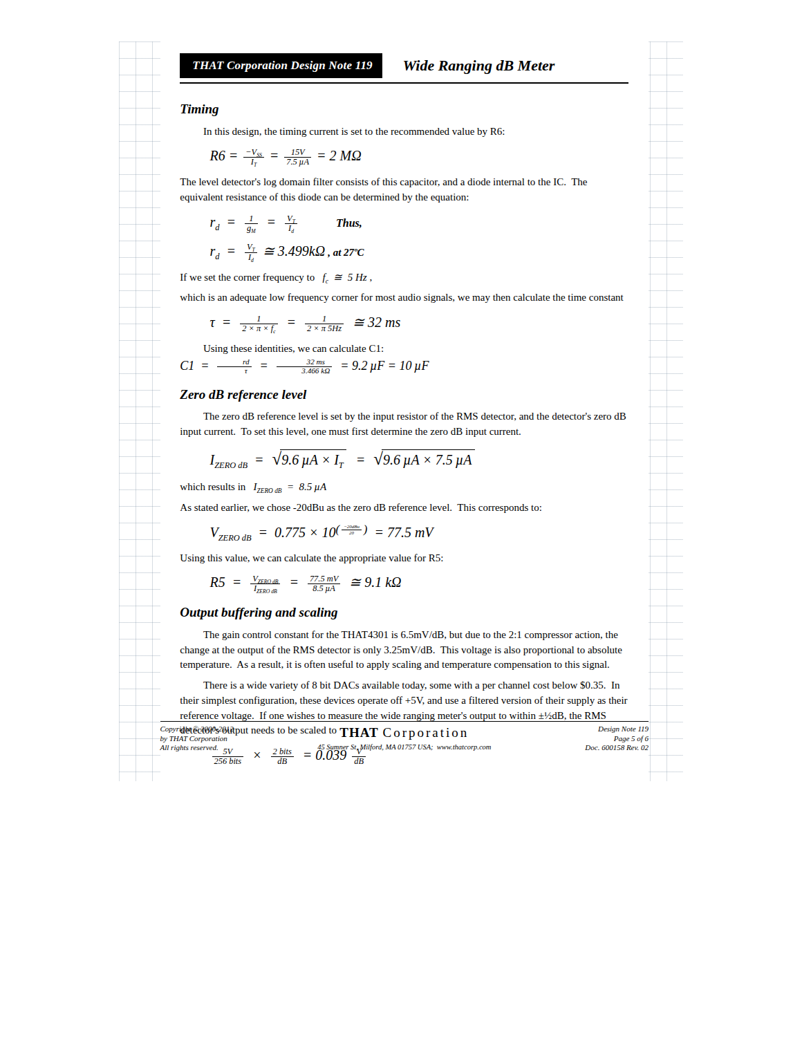THAT Corporation Design Note 119 Wide Ranging dB Meter
Timing
In this design, the timing current is set to the recommended value by R6:
R6 = −VSS IT = 15V 7.5 µA = 2 MΩ
The level detector's log domain filter consists of this capacitor, and a diode internal to the IC. The equivalent resistance of this diode can be determined by the equation:
rd = 1 gM = VT Id Thus,
rd = VT Id ≅ 3.499kΩ, at 27ºC
If we set the corner frequency to fc ≅ 5 Hz ,
which is an adequate low frequency corner for most audio signals, we may then calculate the time constant
τ = 12 × π × fc = 12 × π 5Hz ≅ 32 ms
Using these identities, we can calculate C1: C1 = rd τ = 32 ms 3.466 kΩ = 9.2 µF = 10 µF
Zero dB reference level
The zero dB reference level is set by the input resistor of the RMS detector, and the detector's zero dB input current. To set this level, one must first determine the zero dB input current.
IZERO dB = 9.6 µA × IT = 9.6 µA × 7.5 µA
which results in IZERO dB = 8.5 µA
As stated earlier, we chose -20dBu as the zero dB reference level. This corresponds to:
VZERO dB = 0.775 × 10(−20dBu 20) = 77.5 mV
Using this value, we can calculate the appropriate value for R5:
R5 = VZERO dB IZERO dB = 77.5 mV 8.5 µA ≅ 9.1 kΩ
Output buffering and scaling
The gain control constant for the THAT4301 is 6.5mV/dB, but due to the 2:1 compressor action, the change at the output of the RMS detector is only 3.25mV/dB. This voltage is also proportional to absolute temperature. As a result, it is often useful to apply scaling and temperature compensation to this signal.
There is a wide variety of 8 bit DACs available today, some with a per channel cost below $0.35. In their simplest configuration, these devices operate off +5V, and use a filtered version of their supply as their reference voltage. If one wishes to measure the wide ranging meter's output to within ±½dB, the RMS detector's output needs to be scaled to
5V 256 bits × 2 bits dB = 0.039 VdB
Copyright © 2000-2012
by THAT Corporation
All rights reserved.
THAT Corporation
45 Sumner St, Milford, MA 01757 USA; www.thatcorp.com
Design Note 119
Page 5 of 6
Doc. 600158 Rev. 02